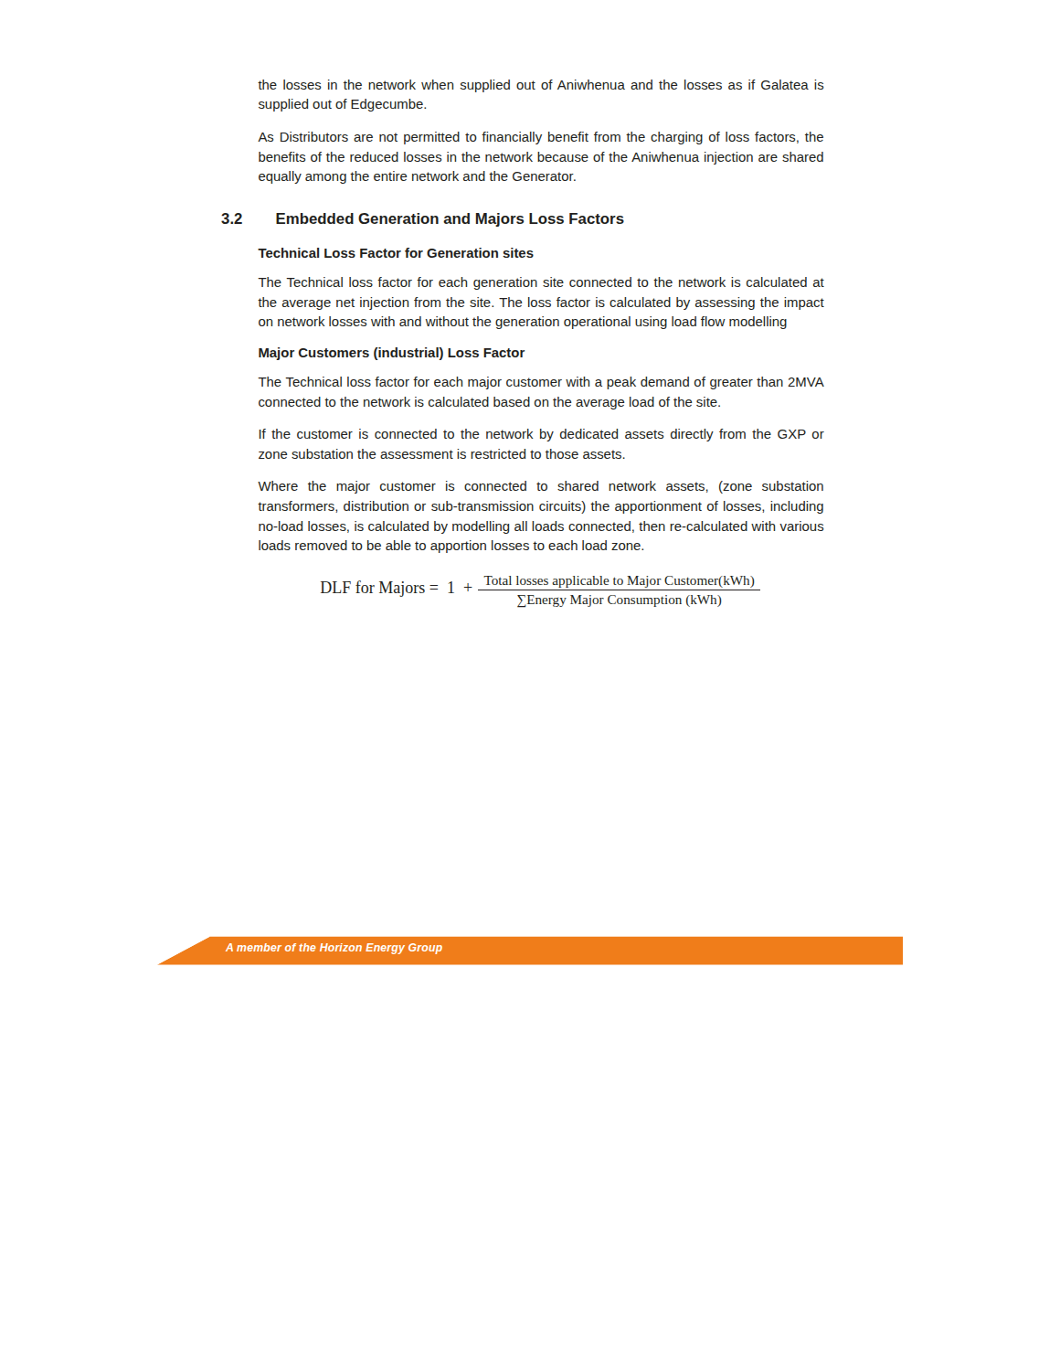the losses in the network when supplied out of Aniwhenua and the losses as if Galatea is supplied out of Edgecumbe.
As Distributors are not permitted to financially benefit from the charging of loss factors, the benefits of the reduced losses in the network because of the Aniwhenua injection are shared equally among the entire network and the Generator.
3.2 Embedded Generation and Majors Loss Factors
Technical Loss Factor for Generation sites
The Technical loss factor for each generation site connected to the network is calculated at the average net injection from the site. The loss factor is calculated by assessing the impact on network losses with and without the generation operational using load flow modelling
Major Customers (industrial) Loss Factor
The Technical loss factor for each major customer with a peak demand of greater than 2MVA connected to the network is calculated based on the average load of the site.
If the customer is connected to the network by dedicated assets directly from the GXP or zone substation the assessment is restricted to those assets.
Where the major customer is connected to shared network assets, (zone substation transformers, distribution or sub-transmission circuits) the apportionment of losses, including no-load losses, is calculated by modelling all loads connected, then re-calculated with various loads removed to be able to apportion losses to each load zone.
DLF for Majors = 1 + Total losses applicable to Major Customer(kWh) ∑Energy Major Consumption (kWh)
A member of the Horizon Energy Group